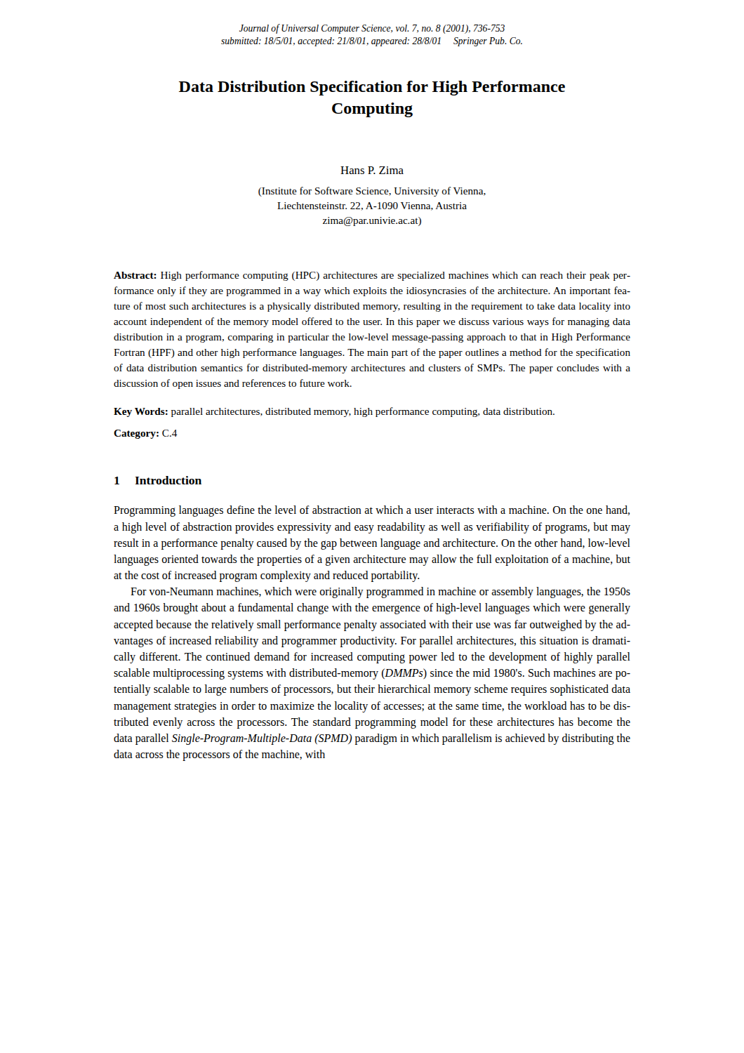Journal of Universal Computer Science, vol. 7, no. 8 (2001), 736-753
submitted: 18/5/01, accepted: 21/8/01, appeared: 28/8/01 Springer Pub. Co.
Data Distribution Specification for High Performance
Computing
Hans P. Zima
(Institute for Software Science, University of Vienna,
Liechtensteinstr. 22, A-1090 Vienna, Austria
zima@par.univie.ac.at)
Abstract: High performance computing (HPC) architectures are specialized machines which can reach their peak performance only if they are programmed in a way which exploits the idiosyncrasies of the architecture. An important feature of most such architectures is a physically distributed memory, resulting in the requirement to take data locality into account independent of the memory model offered to the user. In this paper we discuss various ways for managing data distribution in a program, comparing in particular the low-level message-passing approach to that in High Performance Fortran (HPF) and other high performance languages. The main part of the paper outlines a method for the specification of data distribution semantics for distributed-memory architectures and clusters of SMPs. The paper concludes with a discussion of open issues and references to future work.
Key Words: parallel architectures, distributed memory, high performance computing, data distribution.
Category: C.4
1 Introduction
Programming languages define the level of abstraction at which a user interacts with a machine. On the one hand, a high level of abstraction provides expressivity and easy readability as well as verifiability of programs, but may result in a performance penalty caused by the gap between language and architecture. On the other hand, low-level languages oriented towards the properties of a given architecture may allow the full exploitation of a machine, but at the cost of increased program complexity and reduced portability.
For von-Neumann machines, which were originally programmed in machine or assembly languages, the 1950s and 1960s brought about a fundamental change with the emergence of high-level languages which were generally accepted because the relatively small performance penalty associated with their use was far outweighed by the advantages of increased reliability and programmer productivity. For parallel architectures, this situation is dramatically different. The continued demand for increased computing power led to the development of highly parallel scalable multiprocessing systems with distributed-memory (DMMPs) since the mid 1980's. Such machines are potentially scalable to large numbers of processors, but their hierarchical memory scheme requires sophisticated data management strategies in order to maximize the locality of accesses; at the same time, the workload has to be distributed evenly across the processors. The standard programming model for these architectures has become the data parallel Single-Program-Multiple-Data (SPMD) paradigm in which parallelism is achieved by distributing the data across the processors of the machine, with